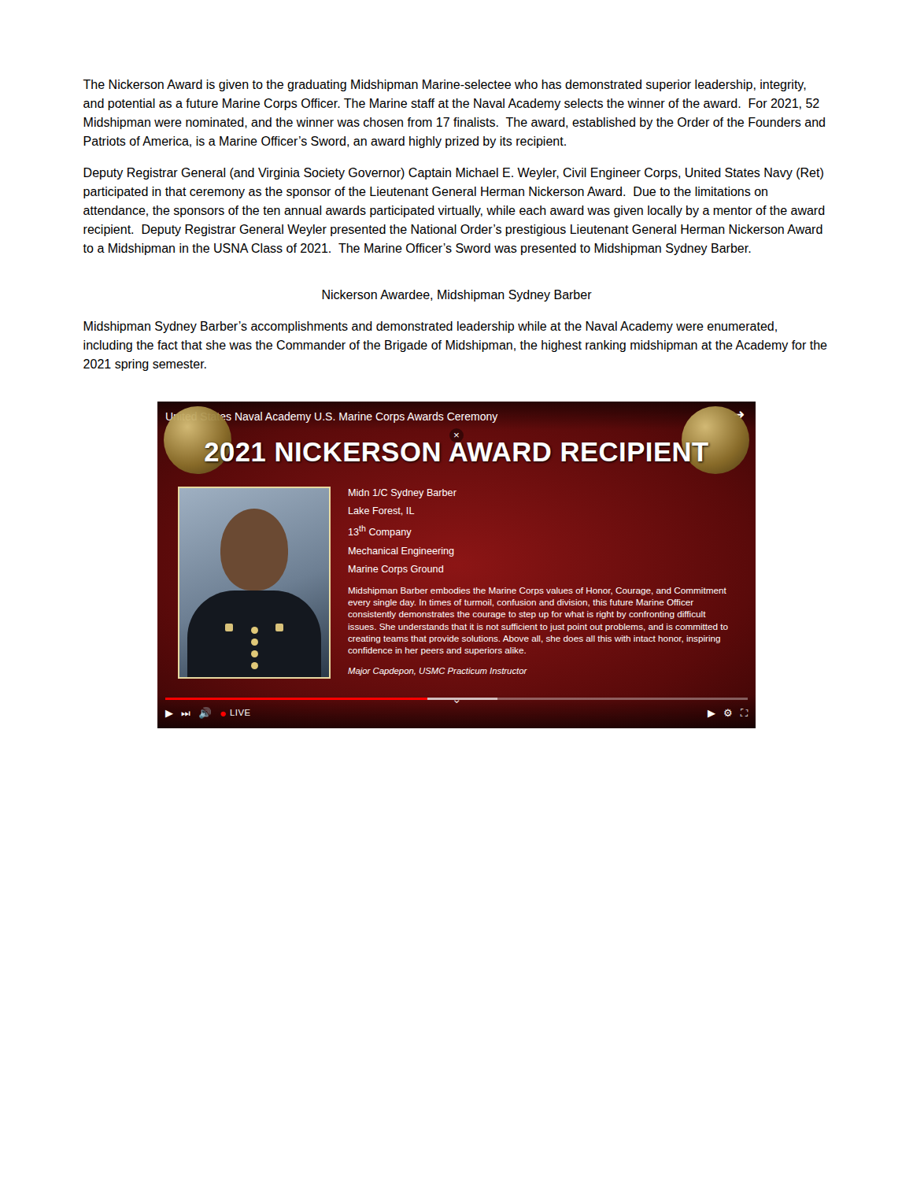The Nickerson Award is given to the graduating Midshipman Marine-selectee who has demonstrated superior leadership, integrity, and potential as a future Marine Corps Officer. The Marine staff at the Naval Academy selects the winner of the award. For 2021, 52 Midshipman were nominated, and the winner was chosen from 17 finalists. The award, established by the Order of the Founders and Patriots of America, is a Marine Officer’s Sword, an award highly prized by its recipient.
Deputy Registrar General (and Virginia Society Governor) Captain Michael E. Weyler, Civil Engineer Corps, United States Navy (Ret) participated in that ceremony as the sponsor of the Lieutenant General Herman Nickerson Award. Due to the limitations on attendance, the sponsors of the ten annual awards participated virtually, while each award was given locally by a mentor of the award recipient. Deputy Registrar General Weyler presented the National Order’s prestigious Lieutenant General Herman Nickerson Award to a Midshipman in the USNA Class of 2021. The Marine Officer’s Sword was presented to Midshipman Sydney Barber.
Nickerson Awardee, Midshipman Sydney Barber
Midshipman Sydney Barber’s accomplishments and demonstrated leadership while at the Naval Academy were enumerated, including the fact that she was the Commander of the Brigade of Midshipman, the highest ranking midshipman at the Academy for the 2021 spring semester.
United States Naval Academy U.S. Marine Corps Awards Ceremony ➜
×
2021 NICKERSON AWARD RECIPIENT
Midn 1/C Sydney Barber
Lake Forest, IL
13th Company
Mechanical Engineering
Marine Corps Ground
Midshipman Barber embodies the Marine Corps values of Honor, Courage, and Commitment every single day. In times of turmoil, confusion and division, this future Marine Officer consistently demonstrates the courage to step up for what is right by confronting difficult issues. She understands that it is not sufficient to just point out problems, and is committed to creating teams that provide solutions. Above all, she does all this with intact honor, inspiring confidence in her peers and superiors alike.
Major Capdepon, USMC Practicum Instructor
⌄
▶ ⏭ 🔊 ● LIVE ▶ ⚙ ⛶